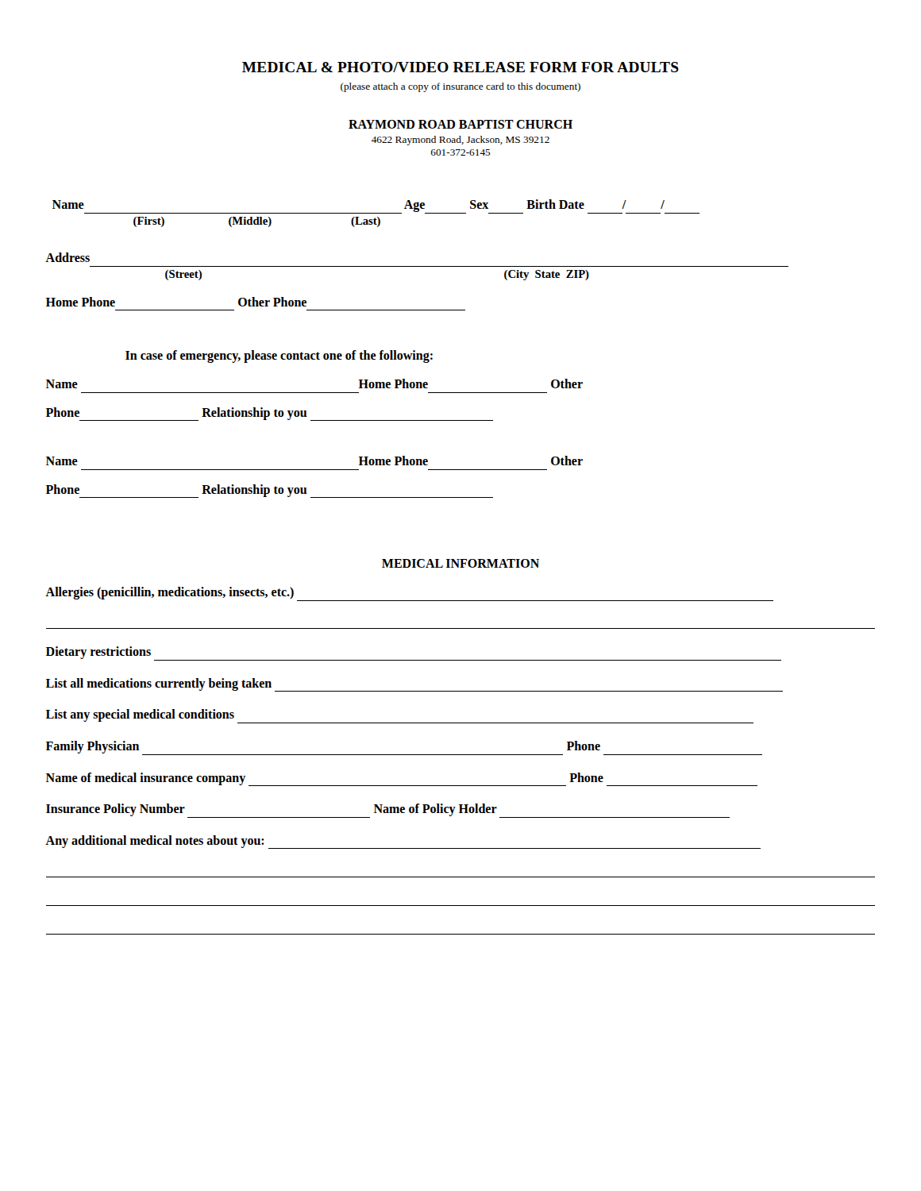MEDICAL & PHOTO/VIDEO RELEASE FORM FOR ADULTS
(please attach a copy of insurance card to this document)
RAYMOND ROAD BAPTIST CHURCH
4622 Raymond Road, Jackson, MS 39212
601-372-6145
Name Age Sex Birth Date / /
(First) (Middle) (Last)
Address
(Street) (City State ZIP)
Home Phone Other Phone
In case of emergency, please contact one of the following:
Name Home Phone Other
Phone Relationship to you
Name Home Phone Other
Phone Relationship to you
MEDICAL INFORMATION
Allergies (penicillin, medications, insects, etc.)
Dietary restrictions
List all medications currently being taken
List any special medical conditions
Family Physician Phone
Name of medical insurance company Phone
Insurance Policy Number Name of Policy Holder
Any additional medical notes about you: